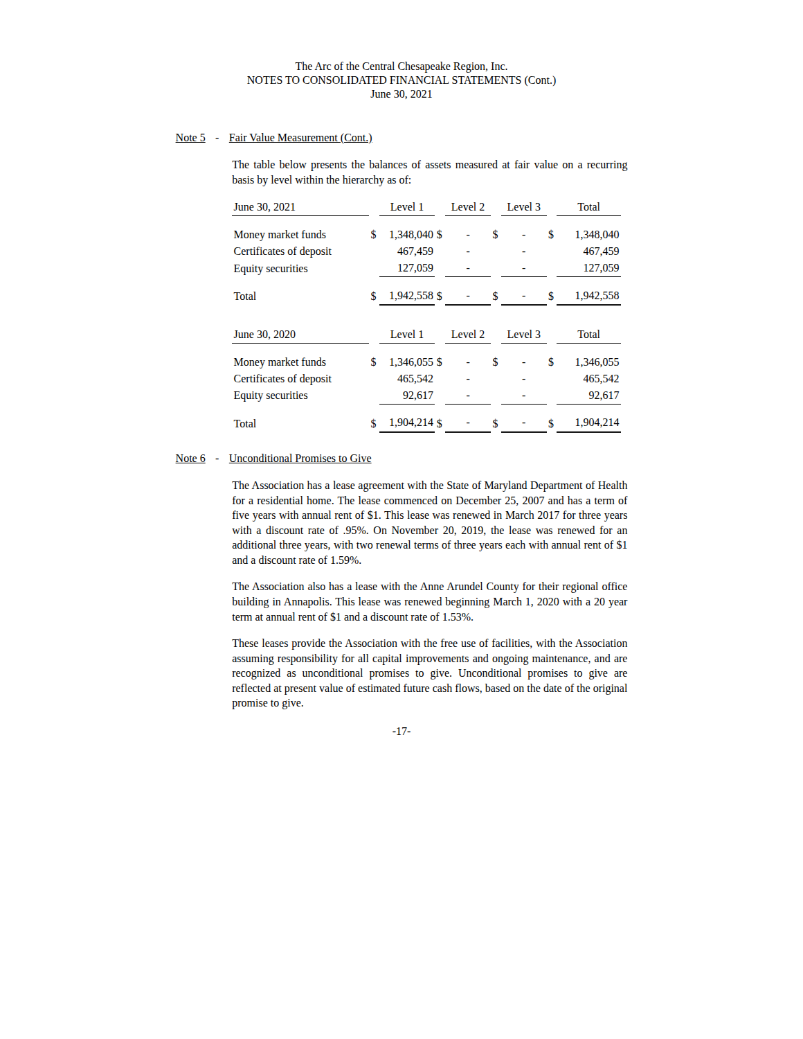The Arc of the Central Chesapeake Region, Inc.
NOTES TO CONSOLIDATED FINANCIAL STATEMENTS (Cont.)
June 30, 2021
Note 5 - Fair Value Measurement (Cont.)
The table below presents the balances of assets measured at fair value on a recurring basis by level within the hierarchy as of:
| June 30, 2021 | | Level 1 | | Level 2 | | Level 3 | | Total |
| Money market funds | $ | 1,348,040 | $ | - | $ | - | $ | 1,348,040 |
| Certificates of deposit | | 467,459 | | - | | - | | 467,459 |
| Equity securities | | 127,059 | | - | | - | | 127,059 |
| Total | $ | 1,942,558 | $ | - | $ | - | $ | 1,942,558 |
| June 30, 2020 | | Level 1 | | Level 2 | | Level 3 | | Total |
| Money market funds | $ | 1,346,055 | $ | - | $ | - | $ | 1,346,055 |
| Certificates of deposit | | 465,542 | | - | | - | | 465,542 |
| Equity securities | | 92,617 | | - | | - | | 92,617 |
| Total | $ | 1,904,214 | $ | - | $ | - | $ | 1,904,214 |
Note 6 - Unconditional Promises to Give
The Association has a lease agreement with the State of Maryland Department of Health for a residential home. The lease commenced on December 25, 2007 and has a term of five years with annual rent of $1. This lease was renewed in March 2017 for three years with a discount rate of .95%. On November 20, 2019, the lease was renewed for an additional three years, with two renewal terms of three years each with annual rent of $1 and a discount rate of 1.59%.
The Association also has a lease with the Anne Arundel County for their regional office building in Annapolis. This lease was renewed beginning March 1, 2020 with a 20 year term at annual rent of $1 and a discount rate of 1.53%.
These leases provide the Association with the free use of facilities, with the Association assuming responsibility for all capital improvements and ongoing maintenance, and are recognized as unconditional promises to give. Unconditional promises to give are reflected at present value of estimated future cash flows, based on the date of the original promise to give.
-17-